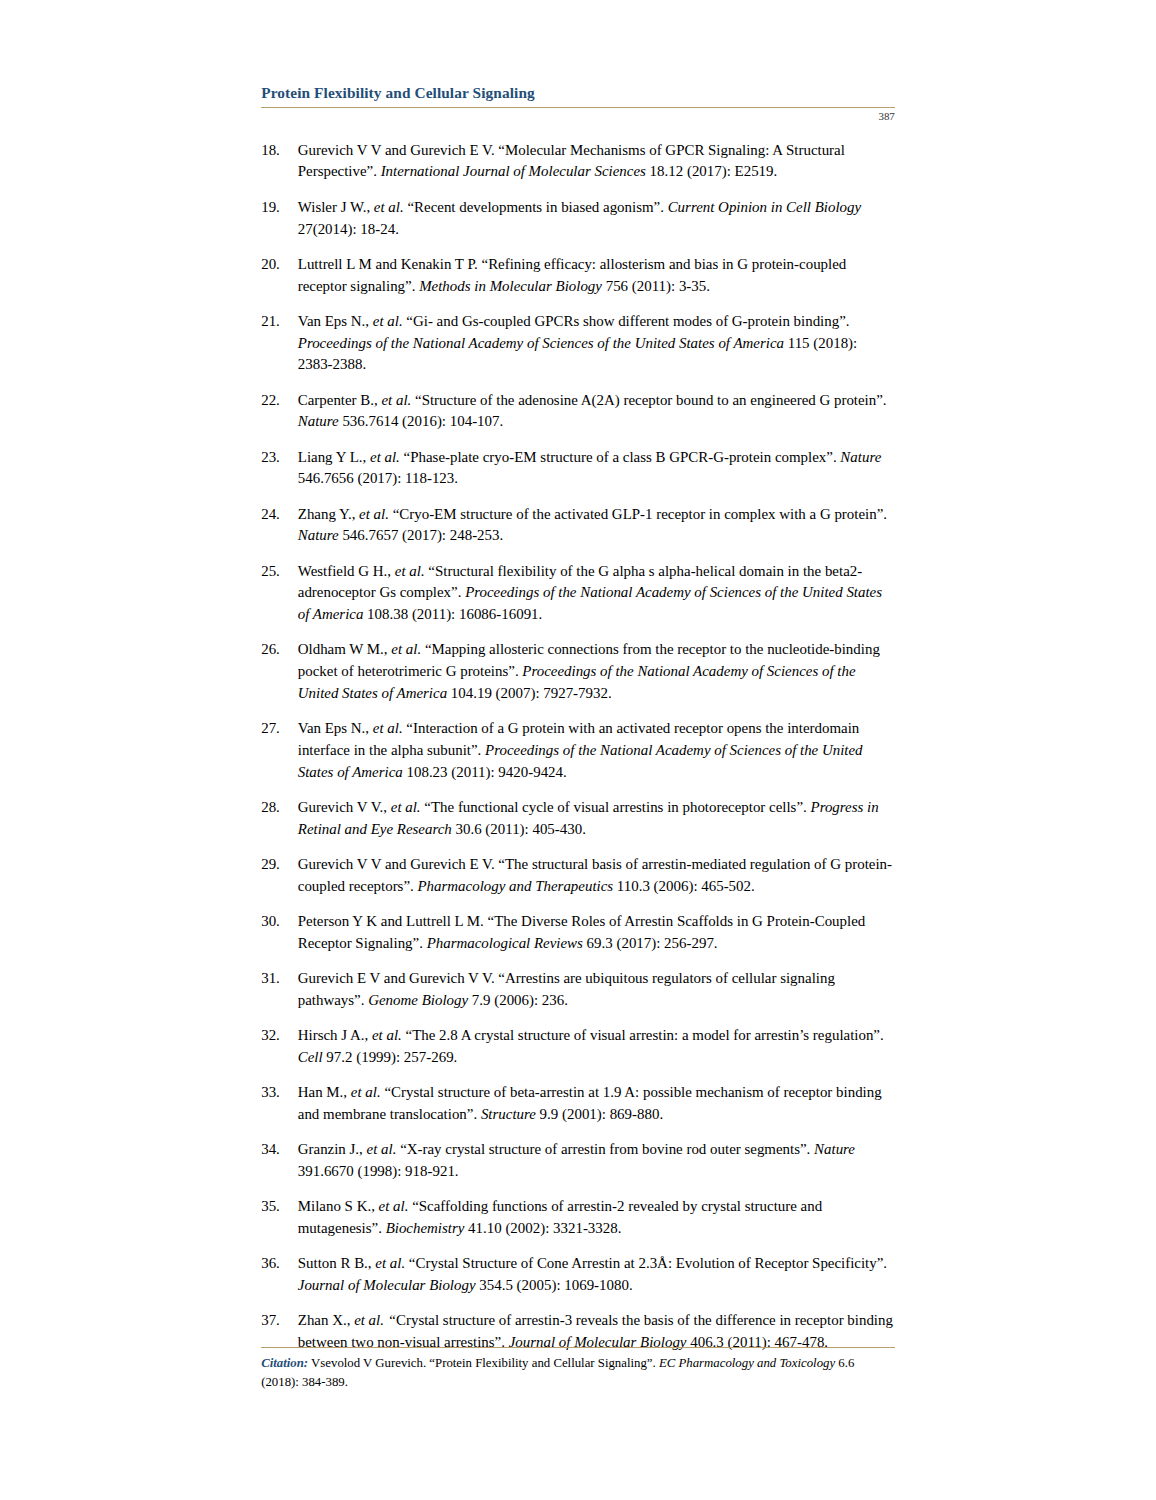Protein Flexibility and Cellular Signaling
387
18. Gurevich V V and Gurevich E V. “Molecular Mechanisms of GPCR Signaling: A Structural Perspective”. International Journal of Molecular Sciences 18.12 (2017): E2519.
19. Wisler J W., et al. “Recent developments in biased agonism”. Current Opinion in Cell Biology 27(2014): 18-24.
20. Luttrell L M and Kenakin T P. “Refining efficacy: allosterism and bias in G protein-coupled receptor signaling”. Methods in Molecular Biology 756 (2011): 3-35.
21. Van Eps N., et al. “Gi- and Gs-coupled GPCRs show different modes of G-protein binding”. Proceedings of the National Academy of Sciences of the United States of America 115 (2018): 2383-2388.
22. Carpenter B., et al. “Structure of the adenosine A(2A) receptor bound to an engineered G protein”. Nature 536.7614 (2016): 104-107.
23. Liang Y L., et al. “Phase-plate cryo-EM structure of a class B GPCR-G-protein complex”. Nature 546.7656 (2017): 118-123.
24. Zhang Y., et al. “Cryo-EM structure of the activated GLP-1 receptor in complex with a G protein”. Nature 546.7657 (2017): 248-253.
25. Westfield G H., et al. “Structural flexibility of the G alpha s alpha-helical domain in the beta2-adrenoceptor Gs complex”. Proceedings of the National Academy of Sciences of the United States of America 108.38 (2011): 16086-16091.
26. Oldham W M., et al. “Mapping allosteric connections from the receptor to the nucleotide-binding pocket of heterotrimeric G proteins”. Proceedings of the National Academy of Sciences of the United States of America 104.19 (2007): 7927-7932.
27. Van Eps N., et al. “Interaction of a G protein with an activated receptor opens the interdomain interface in the alpha subunit”. Proceedings of the National Academy of Sciences of the United States of America 108.23 (2011): 9420-9424.
28. Gurevich V V., et al. “The functional cycle of visual arrestins in photoreceptor cells”. Progress in Retinal and Eye Research 30.6 (2011): 405-430.
29. Gurevich V V and Gurevich E V. “The structural basis of arrestin-mediated regulation of G protein-coupled receptors”. Pharmacology and Therapeutics 110.3 (2006): 465-502.
30. Peterson Y K and Luttrell L M. “The Diverse Roles of Arrestin Scaffolds in G Protein-Coupled Receptor Signaling”. Pharmacological Reviews 69.3 (2017): 256-297.
31. Gurevich E V and Gurevich V V. “Arrestins are ubiquitous regulators of cellular signaling pathways”. Genome Biology 7.9 (2006): 236.
32. Hirsch J A., et al. “The 2.8 A crystal structure of visual arrestin: a model for arrestin’s regulation”. Cell 97.2 (1999): 257-269.
33. Han M., et al. “Crystal structure of beta-arrestin at 1.9 A: possible mechanism of receptor binding and membrane translocation”. Structure 9.9 (2001): 869-880.
34. Granzin J., et al. “X-ray crystal structure of arrestin from bovine rod outer segments”. Nature 391.6670 (1998): 918-921.
35. Milano S K., et al. “Scaffolding functions of arrestin-2 revealed by crystal structure and mutagenesis”. Biochemistry 41.10 (2002): 3321-3328.
36. Sutton R B., et al. “Crystal Structure of Cone Arrestin at 2.3Å: Evolution of Receptor Specificity”. Journal of Molecular Biology 354.5 (2005): 1069-1080.
37. Zhan X., et al. “Crystal structure of arrestin-3 reveals the basis of the difference in receptor binding between two non-visual arrestins”. Journal of Molecular Biology 406.3 (2011): 467-478.
Citation: Vsevolod V Gurevich. “Protein Flexibility and Cellular Signaling”. EC Pharmacology and Toxicology 6.6 (2018): 384-389.